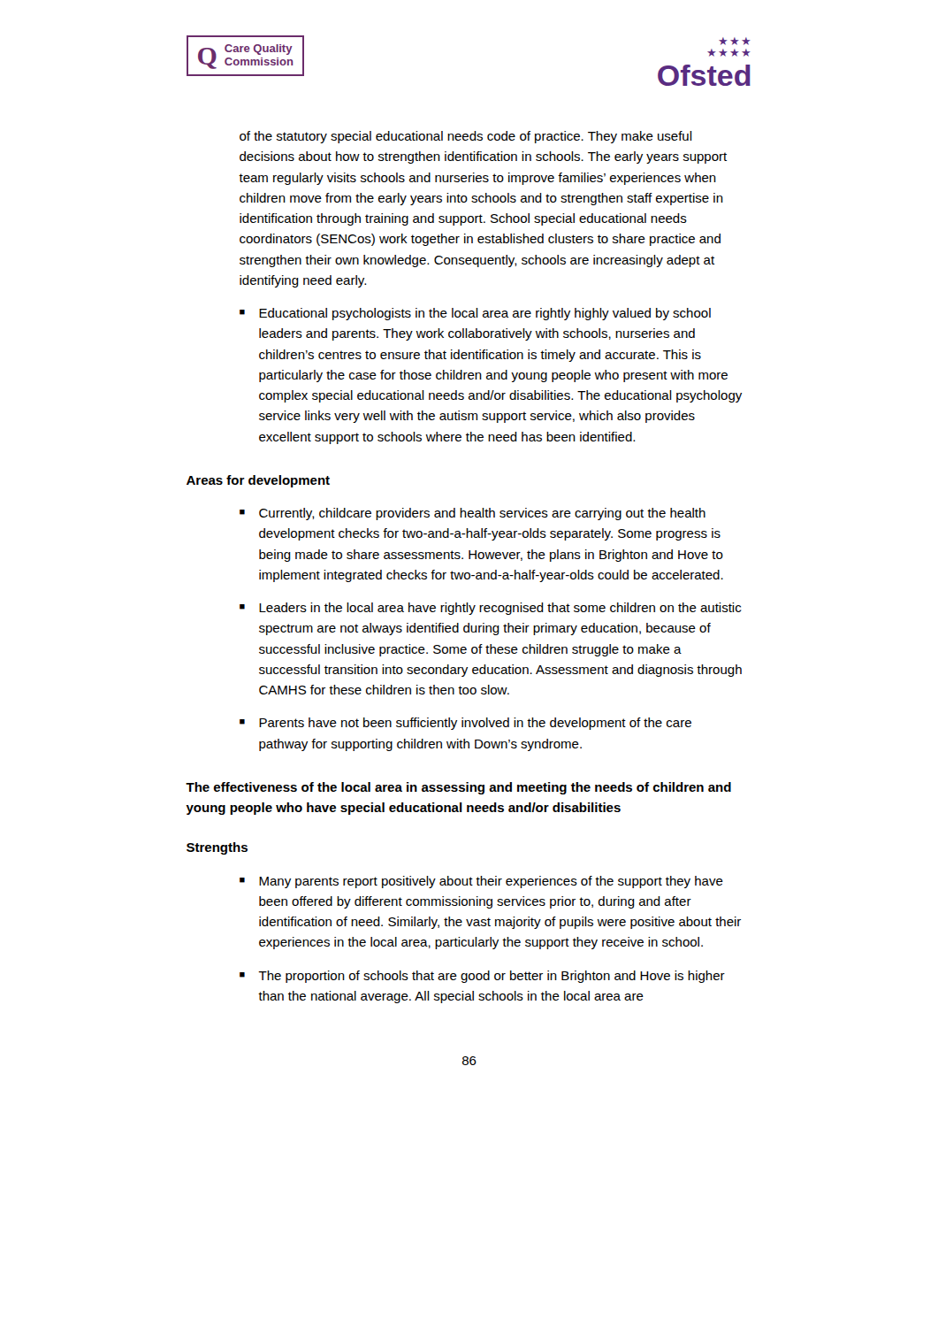Q Care Quality
Commission
★★★
★★★★
Ofsted
of the statutory special educational needs code of practice. They make useful decisions about how to strengthen identification in schools. The early years support team regularly visits schools and nurseries to improve families’ experiences when children move from the early years into schools and to strengthen staff expertise in identification through training and support. School special educational needs coordinators (SENCos) work together in established clusters to share practice and strengthen their own knowledge. Consequently, schools are increasingly adept at identifying need early.
Educational psychologists in the local area are rightly highly valued by school leaders and parents. They work collaboratively with schools, nurseries and children’s centres to ensure that identification is timely and accurate. This is particularly the case for those children and young people who present with more complex special educational needs and/or disabilities. The educational psychology service links very well with the autism support service, which also provides excellent support to schools where the need has been identified.
Areas for development
Currently, childcare providers and health services are carrying out the health development checks for two-and-a-half-year-olds separately. Some progress is being made to share assessments. However, the plans in Brighton and Hove to implement integrated checks for two-and-a-half-year-olds could be accelerated.
Leaders in the local area have rightly recognised that some children on the autistic spectrum are not always identified during their primary education, because of successful inclusive practice. Some of these children struggle to make a successful transition into secondary education. Assessment and diagnosis through CAMHS for these children is then too slow.
Parents have not been sufficiently involved in the development of the care pathway for supporting children with Down’s syndrome.
The effectiveness of the local area in assessing and meeting the needs of children and young people who have special educational needs and/or disabilities
Strengths
Many parents report positively about their experiences of the support they have been offered by different commissioning services prior to, during and after identification of need. Similarly, the vast majority of pupils were positive about their experiences in the local area, particularly the support they receive in school.
The proportion of schools that are good or better in Brighton and Hove is higher than the national average. All special schools in the local area are
86